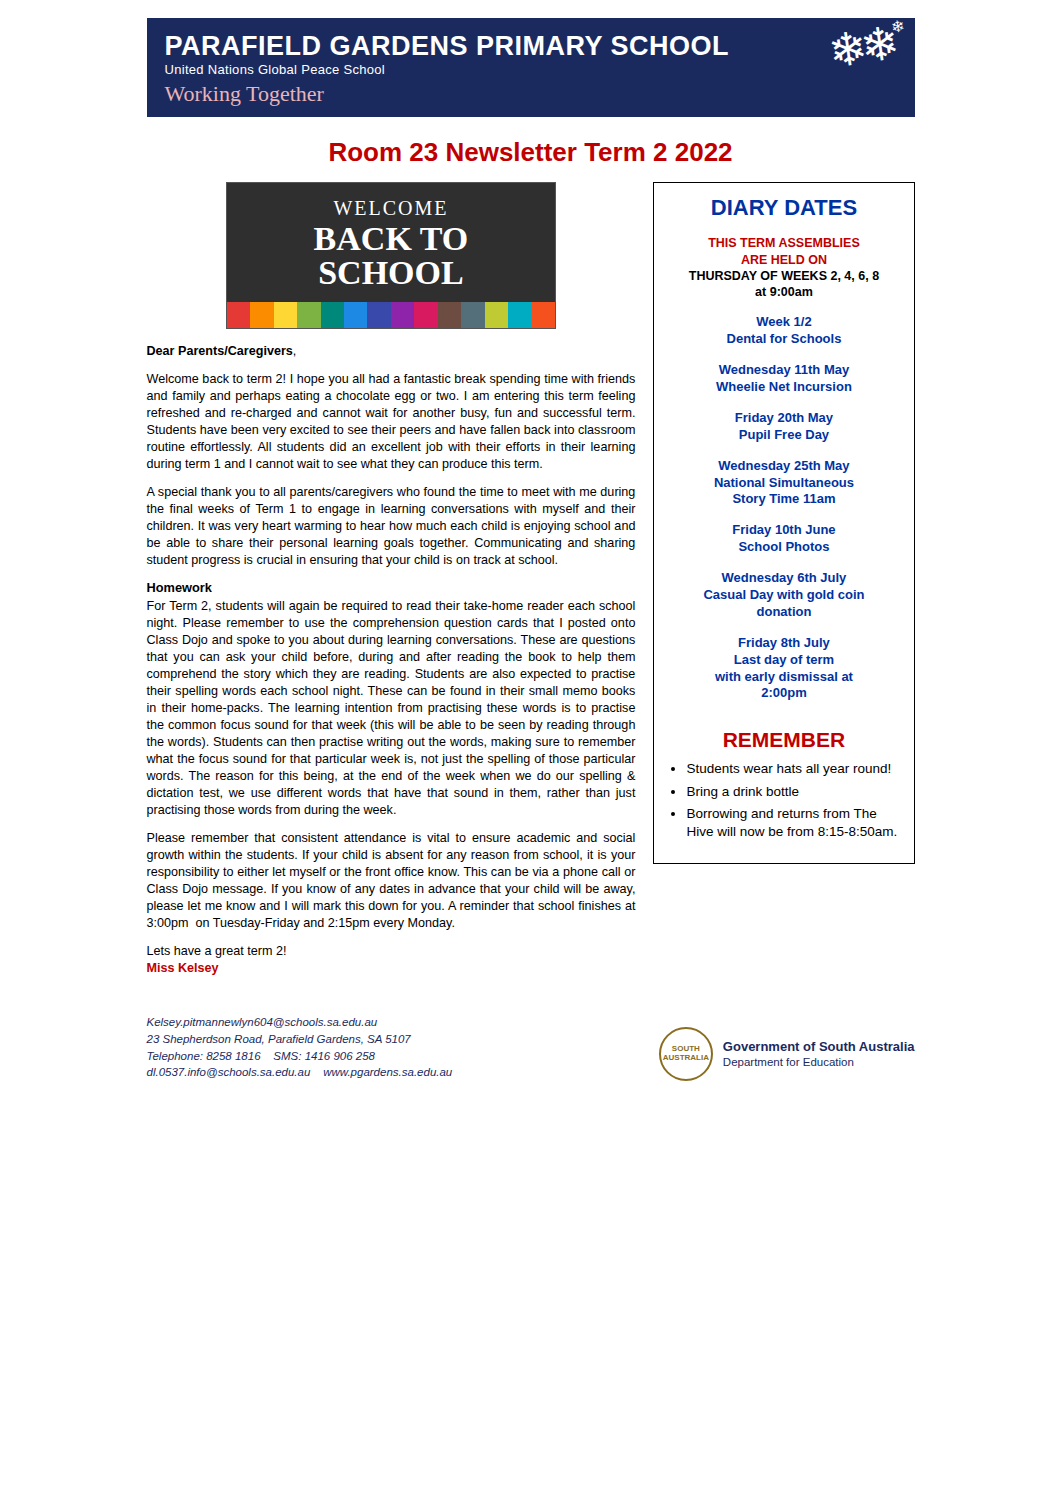❄❄❄
PARAFIELD GARDENS PRIMARY SCHOOL
United Nations Global Peace School
Working Together
Room 23 Newsletter Term 2 2022
WELCOME
BACK TO
SCHOOL
Dear Parents/Caregivers,
Welcome back to term 2! I hope you all had a fantastic break spending time with friends and family and perhaps eating a chocolate egg or two. I am entering this term feeling refreshed and re-charged and cannot wait for another busy, fun and successful term. Students have been very excited to see their peers and have fallen back into classroom routine effortlessly. All students did an excellent job with their efforts in their learning during term 1 and I cannot wait to see what they can produce this term.
A special thank you to all parents/caregivers who found the time to meet with me during the final weeks of Term 1 to engage in learning conversations with myself and their children. It was very heart warming to hear how much each child is enjoying school and be able to share their personal learning goals together. Communicating and sharing student progress is crucial in ensuring that your child is on track at school.
Homework
For Term 2, students will again be required to read their take-home reader each school night. Please remember to use the comprehension question cards that I posted onto Class Dojo and spoke to you about during learning conversations. These are questions that you can ask your child before, during and after reading the book to help them comprehend the story which they are reading. Students are also expected to practise their spelling words each school night. These can be found in their small memo books in their home-packs. The learning intention from practising these words is to practise the common focus sound for that week (this will be able to be seen by reading through the words). Students can then practise writing out the words, making sure to remember what the focus sound for that particular week is, not just the spelling of those particular words. The reason for this being, at the end of the week when we do our spelling & dictation test, we use different words that have that sound in them, rather than just practising those words from during the week.
Please remember that consistent attendance is vital to ensure academic and social growth within the students. If your child is absent for any reason from school, it is your responsibility to either let myself or the front office know. This can be via a phone call or Class Dojo message. If you know of any dates in advance that your child will be away, please let me know and I will mark this down for you. A reminder that school finishes at 3:00pm on Tuesday-Friday and 2:15pm every Monday.
Lets have a great term 2!
Miss Kelsey
DIARY DATES
THIS TERM ASSEMBLIES
ARE HELD ON
THURSDAY OF WEEKS 2, 4, 6, 8
at 9:00am
Week 1/2
Dental for Schools
Wednesday 11th May
Wheelie Net Incursion
Friday 20th May
Pupil Free Day
Wednesday 25th May
National Simultaneous
Story Time 11am
Friday 10th June
School Photos
Wednesday 6th July
Casual Day with gold coin
donation
Friday 8th July
Last day of term
with early dismissal at
2:00pm
REMEMBER
Students wear hats all year round!
Bring a drink bottle
Borrowing and returns from The Hive will now be from 8:15-8:50am.
Kelsey.pitmannewlyn604@schools.sa.edu.au
23 Shepherdson Road, Parafield Gardens, SA 5107
Telephone: 8258 1816 SMS: 1416 906 258
dl.0537.info@schools.sa.edu.au www.pgardens.sa.edu.au
SOUTH
AUSTRALIA
Government of South Australia
Department for Education